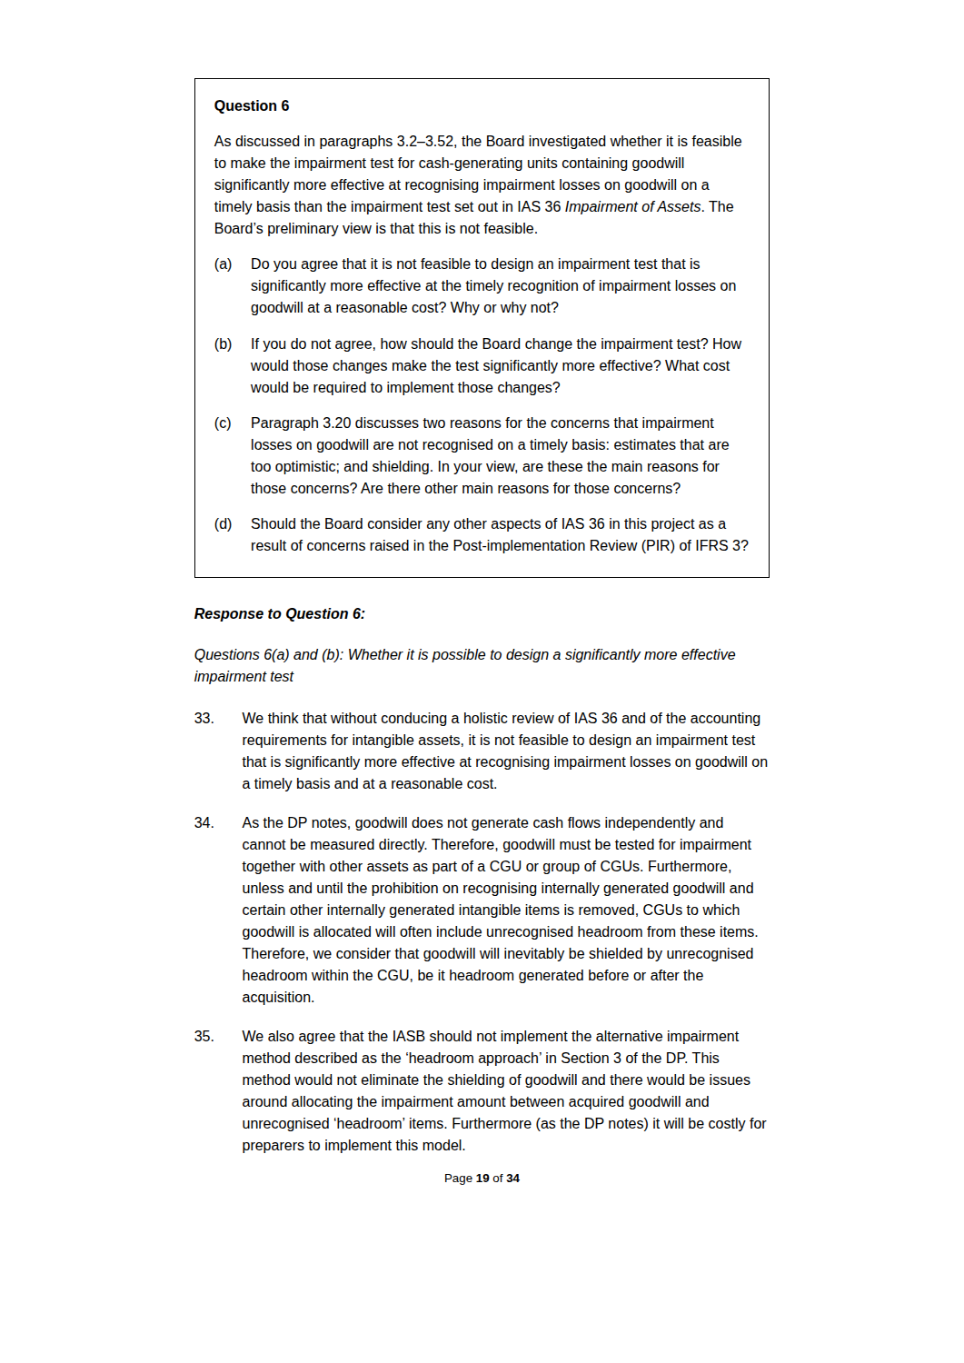Question 6
As discussed in paragraphs 3.2–3.52, the Board investigated whether it is feasible to make the impairment test for cash-generating units containing goodwill significantly more effective at recognising impairment losses on goodwill on a timely basis than the impairment test set out in IAS 36 Impairment of Assets. The Board’s preliminary view is that this is not feasible.
(a)
Do you agree that it is not feasible to design an impairment test that is significantly more effective at the timely recognition of impairment losses on goodwill at a reasonable cost? Why or why not?
(b)
If you do not agree, how should the Board change the impairment test? How would those changes make the test significantly more effective? What cost would be required to implement those changes?
(c)
Paragraph 3.20 discusses two reasons for the concerns that impairment losses on goodwill are not recognised on a timely basis: estimates that are too optimistic; and shielding. In your view, are these the main reasons for those concerns? Are there other main reasons for those concerns?
(d)
Should the Board consider any other aspects of IAS 36 in this project as a result of concerns raised in the Post-implementation Review (PIR) of IFRS 3?
Response to Question 6:
Questions 6(a) and (b): Whether it is possible to design a significantly more effective impairment test
33.
We think that without conducing a holistic review of IAS 36 and of the accounting requirements for intangible assets, it is not feasible to design an impairment test that is significantly more effective at recognising impairment losses on goodwill on a timely basis and at a reasonable cost.
34.
As the DP notes, goodwill does not generate cash flows independently and cannot be measured directly. Therefore, goodwill must be tested for impairment together with other assets as part of a CGU or group of CGUs. Furthermore, unless and until the prohibition on recognising internally generated goodwill and certain other internally generated intangible items is removed, CGUs to which goodwill is allocated will often include unrecognised headroom from these items. Therefore, we consider that goodwill will inevitably be shielded by unrecognised headroom within the CGU, be it headroom generated before or after the acquisition.
35.
We also agree that the IASB should not implement the alternative impairment method described as the ‘headroom approach’ in Section 3 of the DP. This method would not eliminate the shielding of goodwill and there would be issues around allocating the impairment amount between acquired goodwill and unrecognised ‘headroom’ items. Furthermore (as the DP notes) it will be costly for preparers to implement this model.
Page 19 of 34